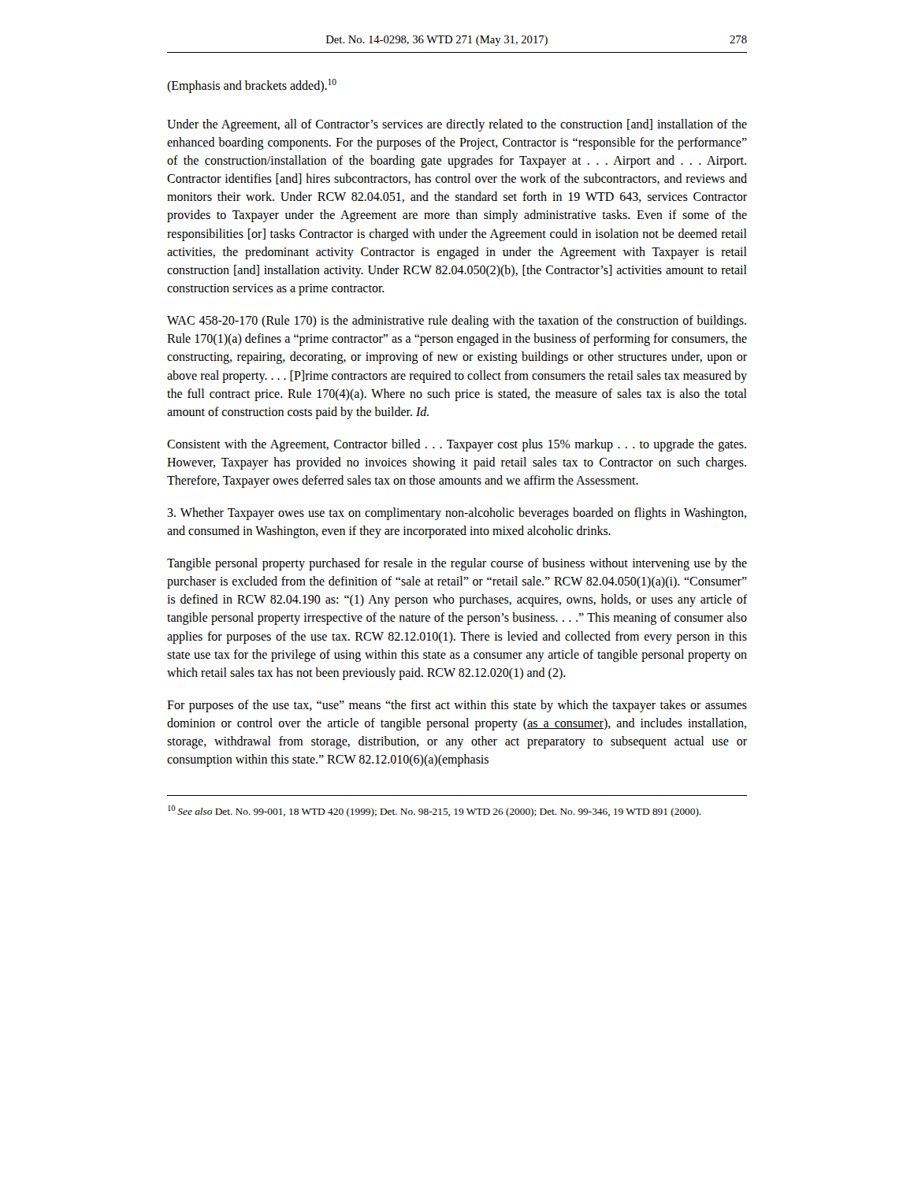Det. No. 14-0298, 36 WTD 271 (May 31, 2017) 278
(Emphasis and brackets added).10
Under the Agreement, all of Contractor’s services are directly related to the construction [and] installation of the enhanced boarding components. For the purposes of the Project, Contractor is “responsible for the performance” of the construction/installation of the boarding gate upgrades for Taxpayer at . . . Airport and . . . Airport. Contractor identifies [and] hires subcontractors, has control over the work of the subcontractors, and reviews and monitors their work. Under RCW 82.04.051, and the standard set forth in 19 WTD 643, services Contractor provides to Taxpayer under the Agreement are more than simply administrative tasks. Even if some of the responsibilities [or] tasks Contractor is charged with under the Agreement could in isolation not be deemed retail activities, the predominant activity Contractor is engaged in under the Agreement with Taxpayer is retail construction [and] installation activity. Under RCW 82.04.050(2)(b), [the Contractor’s] activities amount to retail construction services as a prime contractor.
WAC 458-20-170 (Rule 170) is the administrative rule dealing with the taxation of the construction of buildings. Rule 170(1)(a) defines a “prime contractor” as a “person engaged in the business of performing for consumers, the constructing, repairing, decorating, or improving of new or existing buildings or other structures under, upon or above real property. . . . [P]rime contractors are required to collect from consumers the retail sales tax measured by the full contract price. Rule 170(4)(a). Where no such price is stated, the measure of sales tax is also the total amount of construction costs paid by the builder. Id.
Consistent with the Agreement, Contractor billed . . . Taxpayer cost plus 15% markup . . . to upgrade the gates. However, Taxpayer has provided no invoices showing it paid retail sales tax to Contractor on such charges. Therefore, Taxpayer owes deferred sales tax on those amounts and we affirm the Assessment.
3. Whether Taxpayer owes use tax on complimentary non-alcoholic beverages boarded on flights in Washington, and consumed in Washington, even if they are incorporated into mixed alcoholic drinks.
Tangible personal property purchased for resale in the regular course of business without intervening use by the purchaser is excluded from the definition of “sale at retail” or “retail sale.” RCW 82.04.050(1)(a)(i). “Consumer” is defined in RCW 82.04.190 as: “(1) Any person who purchases, acquires, owns, holds, or uses any article of tangible personal property irrespective of the nature of the person’s business. . . .” This meaning of consumer also applies for purposes of the use tax. RCW 82.12.010(1). There is levied and collected from every person in this state use tax for the privilege of using within this state as a consumer any article of tangible personal property on which retail sales tax has not been previously paid. RCW 82.12.020(1) and (2).
For purposes of the use tax, “use” means “the first act within this state by which the taxpayer takes or assumes dominion or control over the article of tangible personal property (as a consumer), and includes installation, storage, withdrawal from storage, distribution, or any other act preparatory to subsequent actual use or consumption within this state.” RCW 82.12.010(6)(a)(emphasis
10 See also Det. No. 99-001, 18 WTD 420 (1999); Det. No. 98-215, 19 WTD 26 (2000); Det. No. 99-346, 19 WTD 891 (2000).